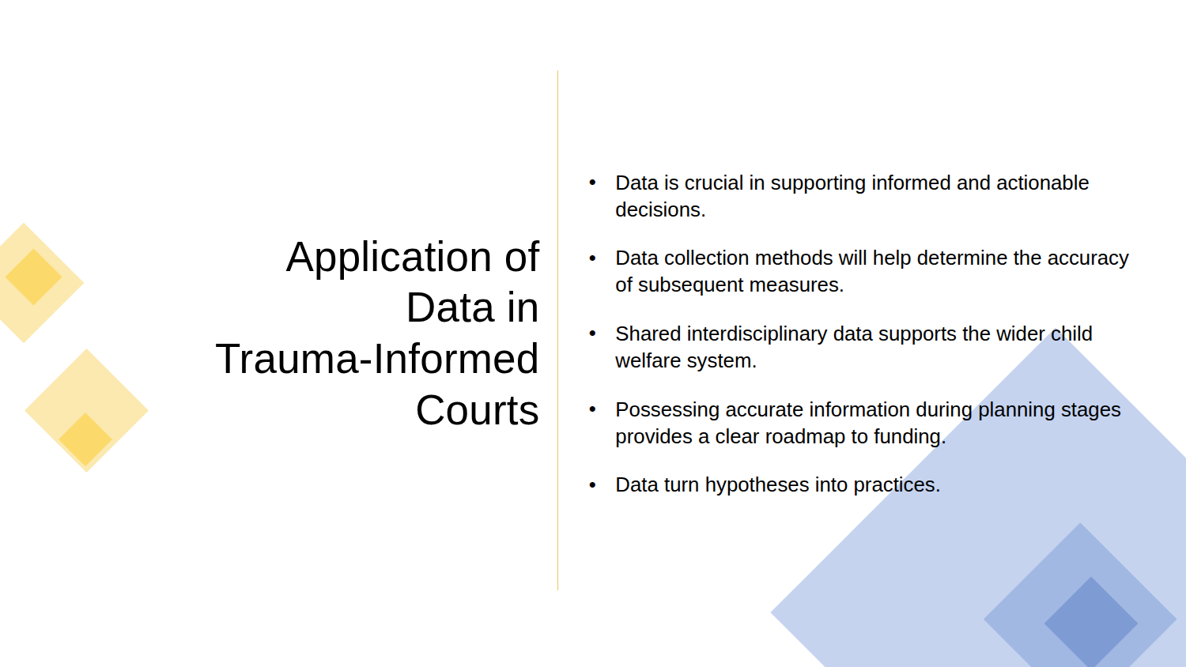Application of
Data in
Trauma-Informed
Courts
Data is crucial in supporting informed and actionable decisions.
Data collection methods will help determine the accuracy of subsequent measures.
Shared interdisciplinary data supports the wider child welfare system.
Possessing accurate information during planning stages provides a clear roadmap to funding.
Data turn hypotheses into practices.